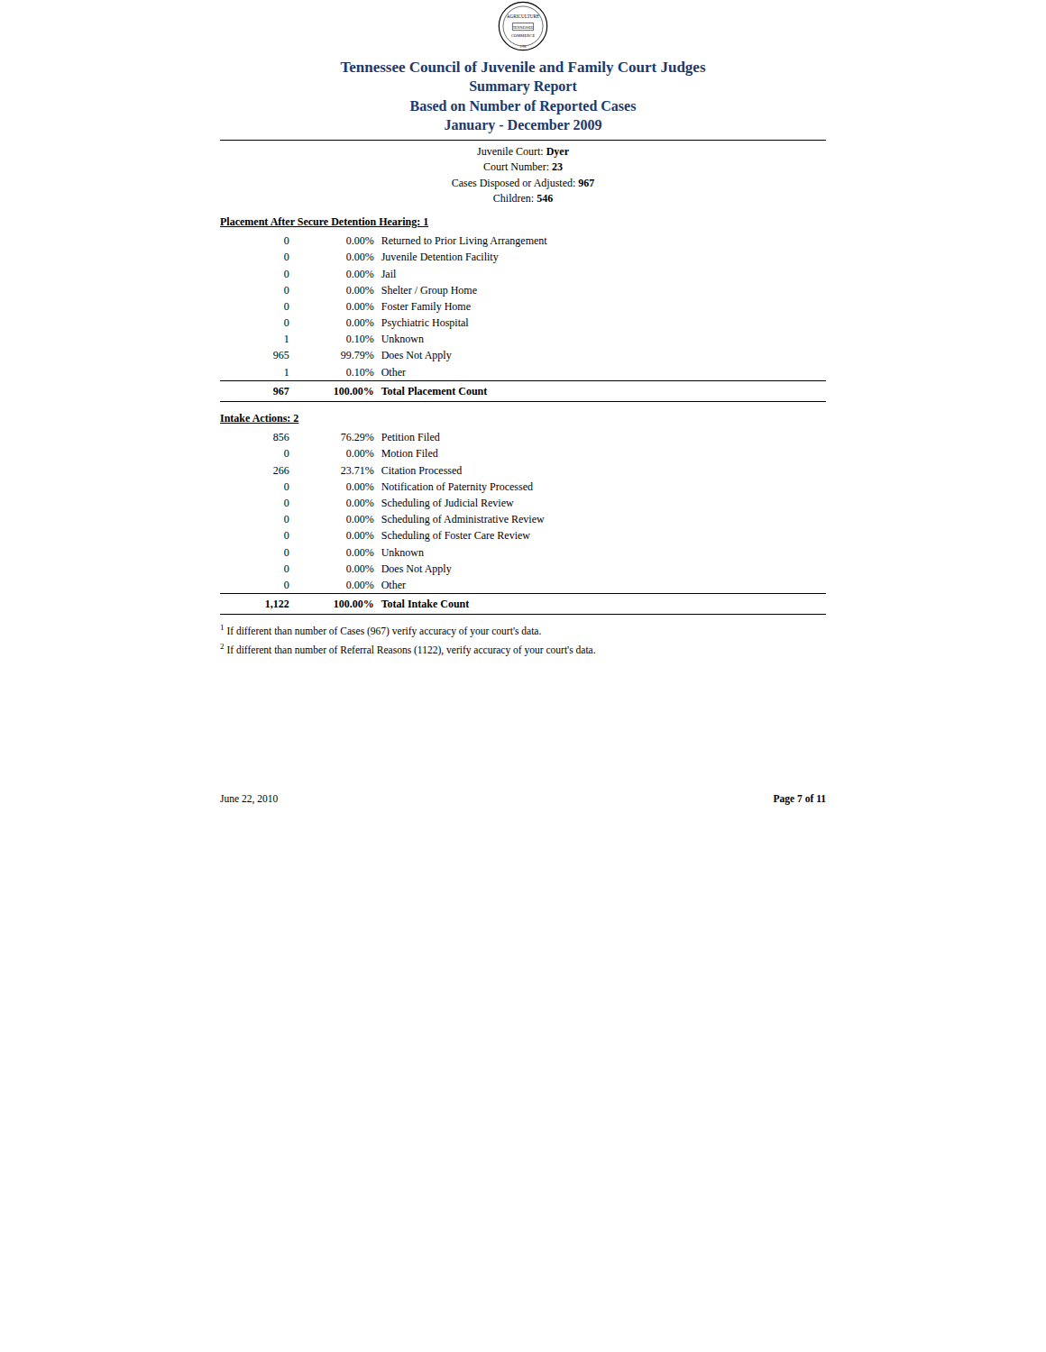Tennessee Council of Juvenile and Family Court Judges
Summary Report
Based on Number of Reported Cases
January - December 2009
Juvenile Court: Dyer
Court Number: 23
Cases Disposed or Adjusted: 967
Children: 546
Placement After Secure Detention Hearing: 1
| 0 | 0.00% | Returned to Prior Living Arrangement |
| 0 | 0.00% | Juvenile Detention Facility |
| 0 | 0.00% | Jail |
| 0 | 0.00% | Shelter / Group Home |
| 0 | 0.00% | Foster Family Home |
| 0 | 0.00% | Psychiatric Hospital |
| 1 | 0.10% | Unknown |
| 965 | 99.79% | Does Not Apply |
| 1 | 0.10% | Other |
| 967 | 100.00% | Total Placement Count |
Intake Actions: 2
| 856 | 76.29% | Petition Filed |
| 0 | 0.00% | Motion Filed |
| 266 | 23.71% | Citation Processed |
| 0 | 0.00% | Notification of Paternity Processed |
| 0 | 0.00% | Scheduling of Judicial Review |
| 0 | 0.00% | Scheduling of Administrative Review |
| 0 | 0.00% | Scheduling of Foster Care Review |
| 0 | 0.00% | Unknown |
| 0 | 0.00% | Does Not Apply |
| 0 | 0.00% | Other |
| 1,122 | 100.00% | Total Intake Count |
1 If different than number of Cases (967) verify accuracy of your court's data.
2 If different than number of Referral Reasons (1122), verify accuracy of your court's data.
June 22, 2010
Page 7 of 11